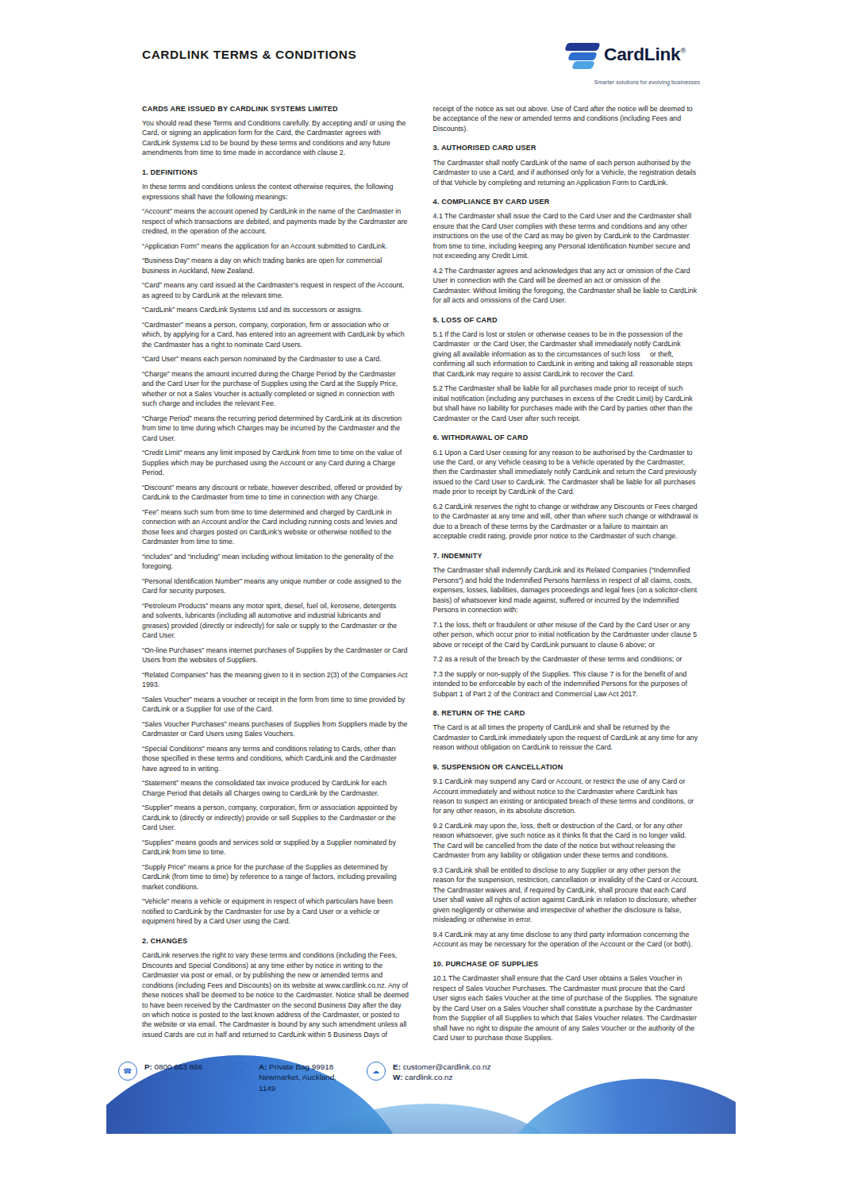CardLink Terms & Conditions
CardLink®
Smarter solutions for evolving businesses
Cards are issued by CardLink Systems Limited
You should read these Terms and Conditions carefully. By accepting and/ or using the Card, or signing an application form for the Card, the Cardmaster agrees with CardLink Systems Ltd to be bound by these terms and conditions and any future amendments from time to time made in accordance with clause 2.
1. Definitions
In these terms and conditions unless the context otherwise requires, the following expressions shall have the following meanings:
“Account” means the account opened by CardLink in the name of the Cardmaster in respect of which transactions are debited, and payments made by the Cardmaster are credited, in the operation of the account.
“Application Form” means the application for an Account submitted to CardLink.
“Business Day” means a day on which trading banks are open for commercial business in Auckland, New Zealand.
“Card” means any card issued at the Cardmaster’s request in respect of the Account, as agreed to by CardLink at the relevant time.
“CardLink” means CardLink Systems Ltd and its successors or assigns.
“Cardmaster” means a person, company, corporation, firm or association who or which, by applying for a Card, has entered into an agreement with CardLink by which the Cardmaster has a right to nominate Card Users.
“Card User” means each person nominated by the Cardmaster to use a Card.
“Charge” means the amount incurred during the Charge Period by the Cardmaster and the Card User for the purchase of Supplies using the Card at the Supply Price, whether or not a Sales Voucher is actually completed or signed in connection with such charge and includes the relevant Fee.
“Charge Period” means the recurring period determined by CardLink at its discretion from time to time during which Charges may be incurred by the Cardmaster and the Card User.
“Credit Limit” means any limit imposed by CardLink from time to time on the value of Supplies which may be purchased using the Account or any Card during a Charge Period.
“Discount” means any discount or rebate, however described, offered or provided by CardLink to the Cardmaster from time to time in connection with any Charge.
“Fee” means such sum from time to time determined and charged by CardLink in connection with an Account and/or the Card including running costs and levies and those fees and charges posted on CardLink’s website or otherwise notified to the Cardmaster from time to time.
“includes” and “including” mean including without limitation to the generality of the foregoing.
“Personal Identification Number” means any unique number or code assigned to the Card for security purposes.
“Petroleum Products” means any motor spirit, diesel, fuel oil, kerosene, detergents and solvents, lubricants (including all automotive and industrial lubricants and greases) provided (directly or indirectly) for sale or supply to the Cardmaster or the Card User.
“On-line Purchases” means internet purchases of Supplies by the Cardmaster or Card Users from the websites of Suppliers.
“Related Companies” has the meaning given to it in section 2(3) of the Companies Act 1993.
“Sales Voucher” means a voucher or receipt in the form from time to time provided by CardLink or a Supplier for use of the Card.
“Sales Voucher Purchases” means purchases of Supplies from Suppliers made by the Cardmaster or Card Users using Sales Vouchers.
“Special Conditions” means any terms and conditions relating to Cards, other than those specified in these terms and conditions, which CardLink and the Cardmaster have agreed to in writing.
“Statement” means the consolidated tax invoice produced by CardLink for each Charge Period that details all Charges owing to CardLink by the Cardmaster.
“Supplier” means a person, company, corporation, firm or association appointed by CardLink to (directly or indirectly) provide or sell Supplies to the Cardmaster or the Card User.
“Supplies” means goods and services sold or supplied by a Supplier nominated by CardLink from time to time.
“Supply Price” means a price for the purchase of the Supplies as determined by CardLink (from time to time) by reference to a range of factors, including prevailing market conditions.
“Vehicle” means a vehicle or equipment in respect of which particulars have been notified to CardLink by the Cardmaster for use by a Card User or a vehicle or equipment hired by a Card User using the Card.
2. Changes
CardLink reserves the right to vary these terms and conditions (including the Fees, Discounts and Special Conditions) at any time either by notice in writing to the Cardmaster via post or email, or by publishing the new or amended terms and conditions (including Fees and Discounts) on its website at www.cardlink.co.nz. Any of these notices shall be deemed to be notice to the Cardmaster. Notice shall be deemed to have been received by the Cardmaster on the second Business Day after the day on which notice is posted to the last known address of the Cardmaster, or posted to the website or via email. The Cardmaster is bound by any such amendment unless all issued Cards are cut in half and returned to CardLink within 5 Business Days of receipt of the notice as set out above. Use of Card after the notice will be deemed to be acceptance of the new or amended terms and conditions (including Fees and Discounts).
3. Authorised Card User
The Cardmaster shall notify CardLink of the name of each person authorised by the Cardmaster to use a Card, and if authorised only for a Vehicle, the registration details of that Vehicle by completing and returning an Application Form to CardLink.
4. Compliance by Card User
4.1 The Cardmaster shall issue the Card to the Card User and the Cardmaster shall ensure that the Card User complies with these terms and conditions and any other instructions on the use of the Card as may be given by CardLink to the Cardmaster from time to time, including keeping any Personal Identification Number secure and not exceeding any Credit Limit.
4.2 The Cardmaster agrees and acknowledges that any act or omission of the Card User in connection with the Card will be deemed an act or omission of the Cardmaster. Without limiting the foregoing, the Cardmaster shall be liable to CardLink for all acts and omissions of the Card User.
5. Loss of Card
5.1 If the Card is lost or stolen or otherwise ceases to be in the possession of the Cardmaster or the Card User, the Cardmaster shall immediately notify CardLink giving all available information as to the circumstances of such loss or theft, confirming all such information to CardLink in writing and taking all reasonable steps that CardLink may require to assist CardLink to recover the Card.
5.2 The Cardmaster shall be liable for all purchases made prior to receipt of such initial notification (including any purchases in excess of the Credit Limit) by CardLink but shall have no liability for purchases made with the Card by parties other than the Cardmaster or the Card User after such receipt.
6. Withdrawal of Card
6.1 Upon a Card User ceasing for any reason to be authorised by the Cardmaster to use the Card, or any Vehicle ceasing to be a Vehicle operated by the Cardmaster, then the Cardmaster shall immediately notify CardLink and return the Card previously issued to the Card User to CardLink. The Cardmaster shall be liable for all purchases made prior to receipt by CardLink of the Card.
6.2 CardLink reserves the right to change or withdraw any Discounts or Fees charged to the Cardmaster at any time and will, other than where such change or withdrawal is due to a breach of these terms by the Cardmaster or a failure to maintain an acceptable credit rating, provide prior notice to the Cardmaster of such change.
7. Indemnity
The Cardmaster shall indemnify CardLink and its Related Companies (“Indemnified Persons”) and hold the Indemnified Persons harmless in respect of all claims, costs, expenses, losses, liabilities, damages proceedings and legal fees (on a solicitor-client basis) of whatsoever kind made against, suffered or incurred by the Indemnified Persons in connection with:
7.1 the loss, theft or fraudulent or other misuse of the Card by the Card User or any other person, which occur prior to initial notification by the Cardmaster under clause 5 above or receipt of the Card by CardLink pursuant to clause 6 above; or
7.2 as a result of the breach by the Cardmaster of these terms and conditions; or
7.3 the supply or non-supply of the Supplies. This clause 7 is for the benefit of and intended to be enforceable by each of the Indemnified Persons for the purposes of Subpart 1 of Part 2 of the Contract and Commercial Law Act 2017.
8. Return of the Card
The Card is at all times the property of CardLink and shall be returned by the Cardmaster to CardLink immediately upon the request of CardLink at any time for any reason without obligation on CardLink to reissue the Card.
9. Suspension or Cancellation
9.1 CardLink may suspend any Card or Account, or restrict the use of any Card or Account immediately and without notice to the Cardmaster where CardLink has reason to suspect an existing or anticipated breach of these terms and conditions, or for any other reason, in its absolute discretion.
9.2 CardLink may upon the, loss, theft or destruction of the Card, or for any other reason whatsoever, give such notice as it thinks fit that the Card is no longer valid. The Card will be cancelled from the date of the notice but without releasing the Cardmaster from any liability or obligation under these terms and conditions.
9.3 CardLink shall be entitled to disclose to any Supplier or any other person the reason for the suspension, restriction, cancellation or invalidity of the Card or Account. The Cardmaster waives and, if required by CardLink, shall procure that each Card User shall waive all rights of action against CardLink in relation to disclosure, whether given negligently or otherwise and irrespective of whether the disclosure is false, misleading or otherwise in error.
9.4 CardLink may at any time disclose to any third party information concerning the Account as may be necessary for the operation of the Account or the Card (or both).
10. Purchase of Supplies
10.1 The Cardmaster shall ensure that the Card User obtains a Sales Voucher in respect of Sales Voucher Purchases. The Cardmaster must procure that the Card User signs each Sales Voucher at the time of purchase of the Supplies. The signature by the Card User on a Sales Voucher shall constitute a purchase by the Cardmaster from the Supplier of all Supplies to which that Sales Voucher relates. The Cardmaster shall have no right to dispute the amount of any Sales Voucher or the authority of the Card User to purchase those Supplies.
☎
P: 0800 663 866
⚲
A: Private Bag 99918
Newmarket, Auckland,
1149
☁
E: customer@cardlink.co.nz
W: cardlink.co.nz